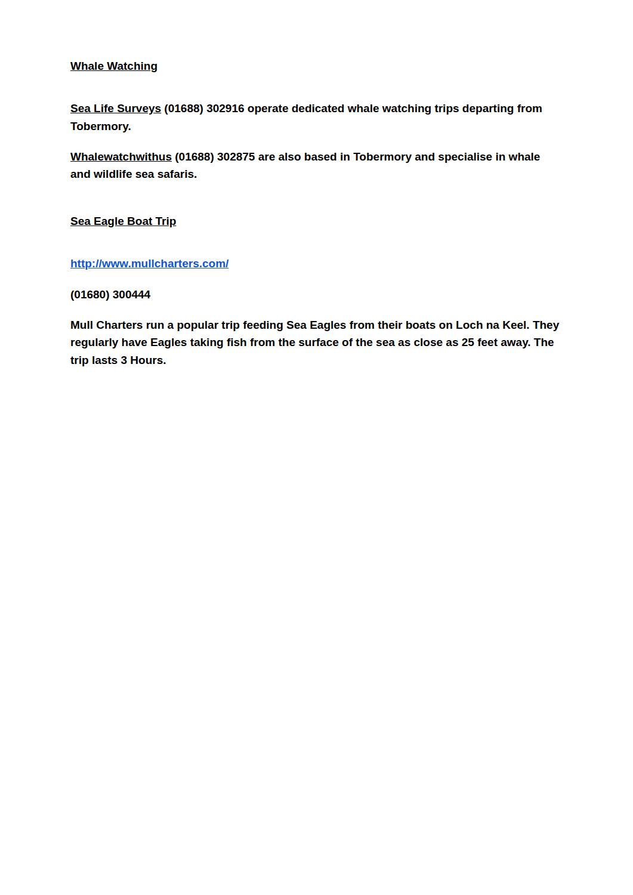Whale Watching
Sea Life Surveys (01688) 302916 operate dedicated whale watching trips departing from Tobermory.
Whalewatchwithus (01688) 302875 are also based in Tobermory and specialise in whale and wildlife sea safaris.
Sea Eagle Boat Trip
http://www.mullcharters.com/
(01680) 300444
Mull Charters run a popular trip feeding Sea Eagles from their boats on Loch na Keel. They regularly have Eagles taking fish from the surface of the sea as close as 25 feet away. The trip lasts 3 Hours.